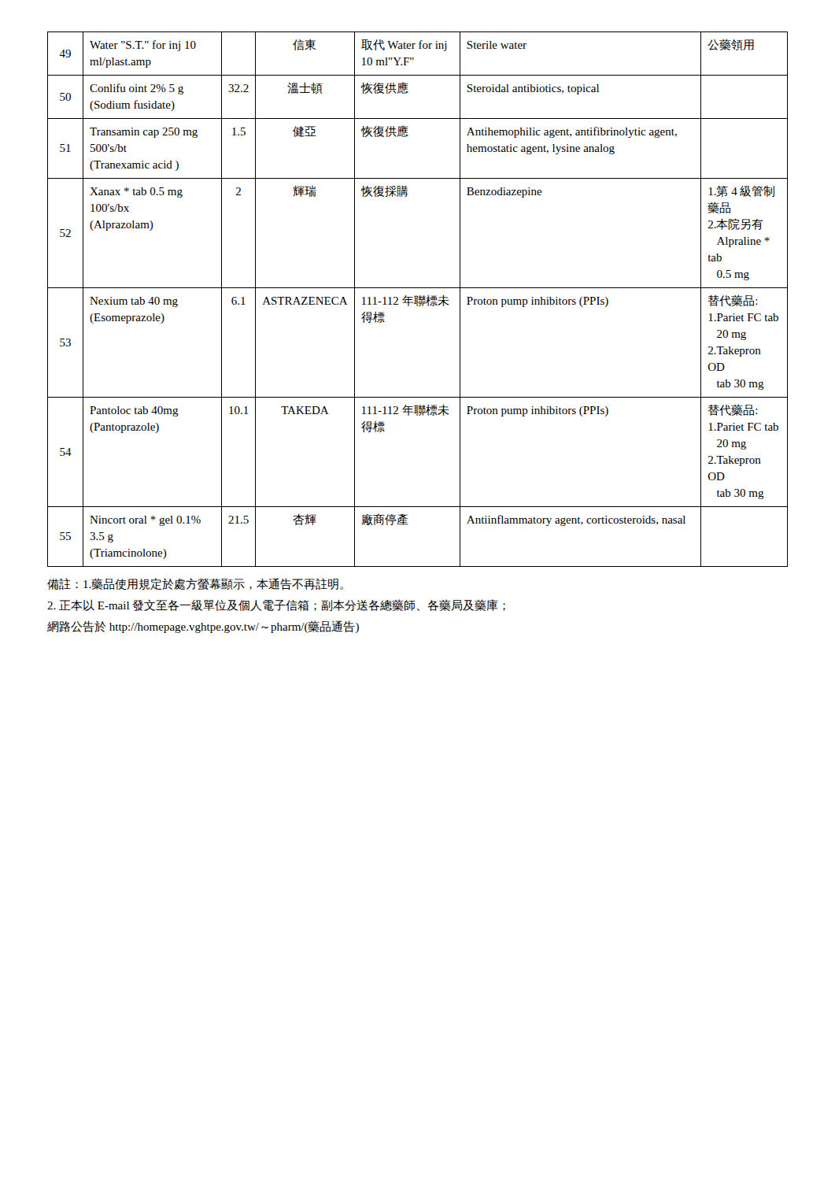| 49 | Water "S.T." for inj 10 ml/plast.amp | | 信東 | 取代 Water for inj 10 ml"Y.F" | Sterile water | 公藥領用 |
| 50 | Conlifu oint 2% 5 g (Sodium fusidate) | 32.2 | 溫士頓 | 恢復供應 | Steroidal antibiotics, topical | |
| 51 | Transamin cap 250 mg 500's/bt (Tranexamic acid ) | 1.5 | 健亞 | 恢復供應 | Antihemophilic agent, antifibrinolytic agent, hemostatic agent, lysine analog | |
| 52 | Xanax * tab 0.5 mg 100's/bx (Alprazolam) | 2 | 輝瑞 | 恢復採購 | Benzodiazepine | 1.第 4 級管制藥品 2.本院另有 Alpraline * tab 0.5 mg |
| 53 | Nexium tab 40 mg (Esomeprazole) | 6.1 | ASTRAZENECA | 111-112 年聯標未得標 | Proton pump inhibitors (PPIs) | 替代藥品: 1.Pariet FC tab 20 mg 2.Takepron OD tab 30 mg |
| 54 | Pantoloc tab 40mg (Pantoprazole) | 10.1 | TAKEDA | 111-112 年聯標未得標 | Proton pump inhibitors (PPIs) | 替代藥品: 1.Pariet FC tab 20 mg 2.Takepron OD tab 30 mg |
| 55 | Nincort oral * gel 0.1% 3.5 g (Triamcinolone) | 21.5 | 杏輝 | 廠商停產 | Antiinflammatory agent, corticosteroids, nasal | |
備註：1.藥品使用規定於處方螢幕顯示，本通告不再註明。
2. 正本以 E-mail 發文至各一級單位及個人電子信箱；副本分送各總藥師、各藥局及藥庫；
網路公告於 http://homepage.vghtpe.gov.tw/～pharm/(藥品通告)